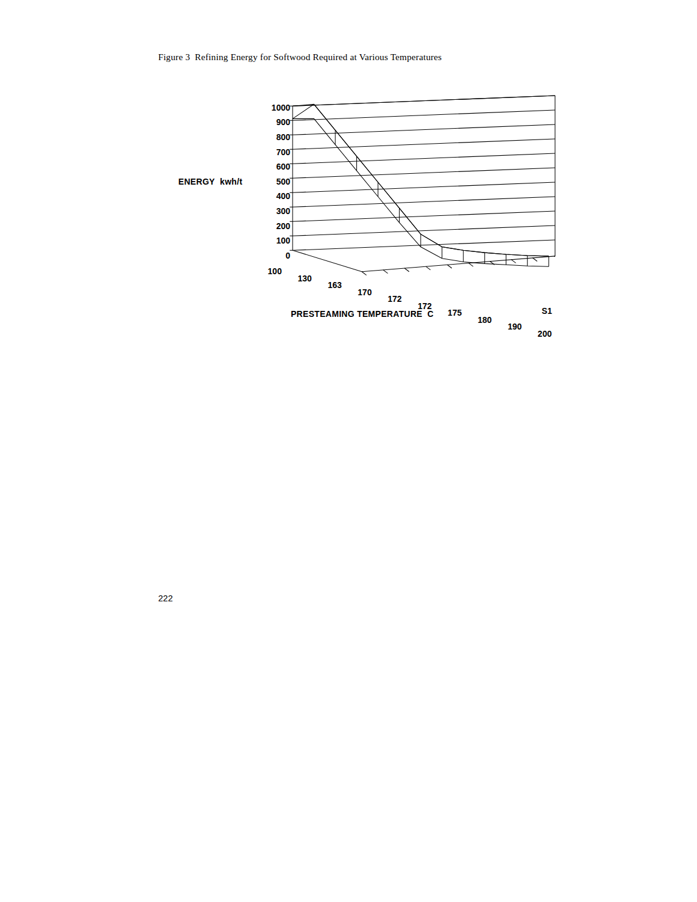Figure 3 Refining Energy for Softwood Required at Various Temperatures
ENERGY kwh/t
1000
900
800
700
600
500
400
300
200
100
0
100 130 163 170 172 172 175 180 190 200
PRESTEAMING TEMPERATURE C
S1
222